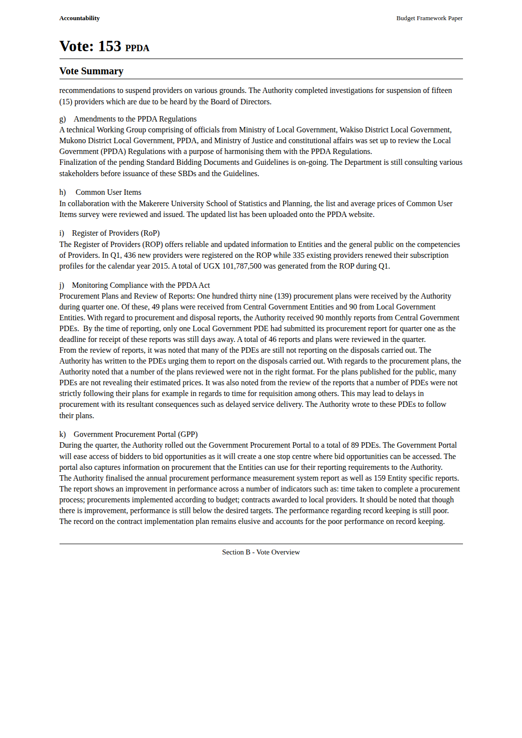Accountability Budget Framework Paper
Vote: 153 PPDA
Vote Summary
recommendations to suspend providers on various grounds. The Authority completed investigations for suspension of fifteen (15) providers which are due to be heard by the Board of Directors.
g) Amendments to the PPDA Regulations
A technical Working Group comprising of officials from Ministry of Local Government, Wakiso District Local Government, Mukono District Local Government, PPDA, and Ministry of Justice and constitutional affairs was set up to review the Local Government (PPDA) Regulations with a purpose of harmonising them with the PPDA Regulations.
Finalization of the pending Standard Bidding Documents and Guidelines is on-going. The Department is still consulting various stakeholders before issuance of these SBDs and the Guidelines.
h) Common User Items
In collaboration with the Makerere University School of Statistics and Planning, the list and average prices of Common User Items survey were reviewed and issued. The updated list has been uploaded onto the PPDA website.
i) Register of Providers (RoP)
The Register of Providers (ROP) offers reliable and updated information to Entities and the general public on the competencies of Providers. In Q1, 436 new providers were registered on the ROP while 335 existing providers renewed their subscription profiles for the calendar year 2015. A total of UGX 101,787,500 was generated from the ROP during Q1.
j) Monitoring Compliance with the PPDA Act
Procurement Plans and Review of Reports: One hundred thirty nine (139) procurement plans were received by the Authority during quarter one. Of these, 49 plans were received from Central Government Entities and 90 from Local Government Entities. With regard to procurement and disposal reports, the Authority received 90 monthly reports from Central Government PDEs. By the time of reporting, only one Local Government PDE had submitted its procurement report for quarter one as the deadline for receipt of these reports was still days away. A total of 46 reports and plans were reviewed in the quarter.
From the review of reports, it was noted that many of the PDEs are still not reporting on the disposals carried out. The Authority has written to the PDEs urging them to report on the disposals carried out. With regards to the procurement plans, the Authority noted that a number of the plans reviewed were not in the right format. For the plans published for the public, many PDEs are not revealing their estimated prices. It was also noted from the review of the reports that a number of PDEs were not strictly following their plans for example in regards to time for requisition among others. This may lead to delays in procurement with its resultant consequences such as delayed service delivery. The Authority wrote to these PDEs to follow their plans.
k) Government Procurement Portal (GPP)
During the quarter, the Authority rolled out the Government Procurement Portal to a total of 89 PDEs. The Government Portal will ease access of bidders to bid opportunities as it will create a one stop centre where bid opportunities can be accessed. The portal also captures information on procurement that the Entities can use for their reporting requirements to the Authority.
The Authority finalised the annual procurement performance measurement system report as well as 159 Entity specific reports. The report shows an improvement in performance across a number of indicators such as: time taken to complete a procurement process; procurements implemented according to budget; contracts awarded to local providers. It should be noted that though there is improvement, performance is still below the desired targets. The performance regarding record keeping is still poor. The record on the contract implementation plan remains elusive and accounts for the poor performance on record keeping.
Section B - Vote Overview